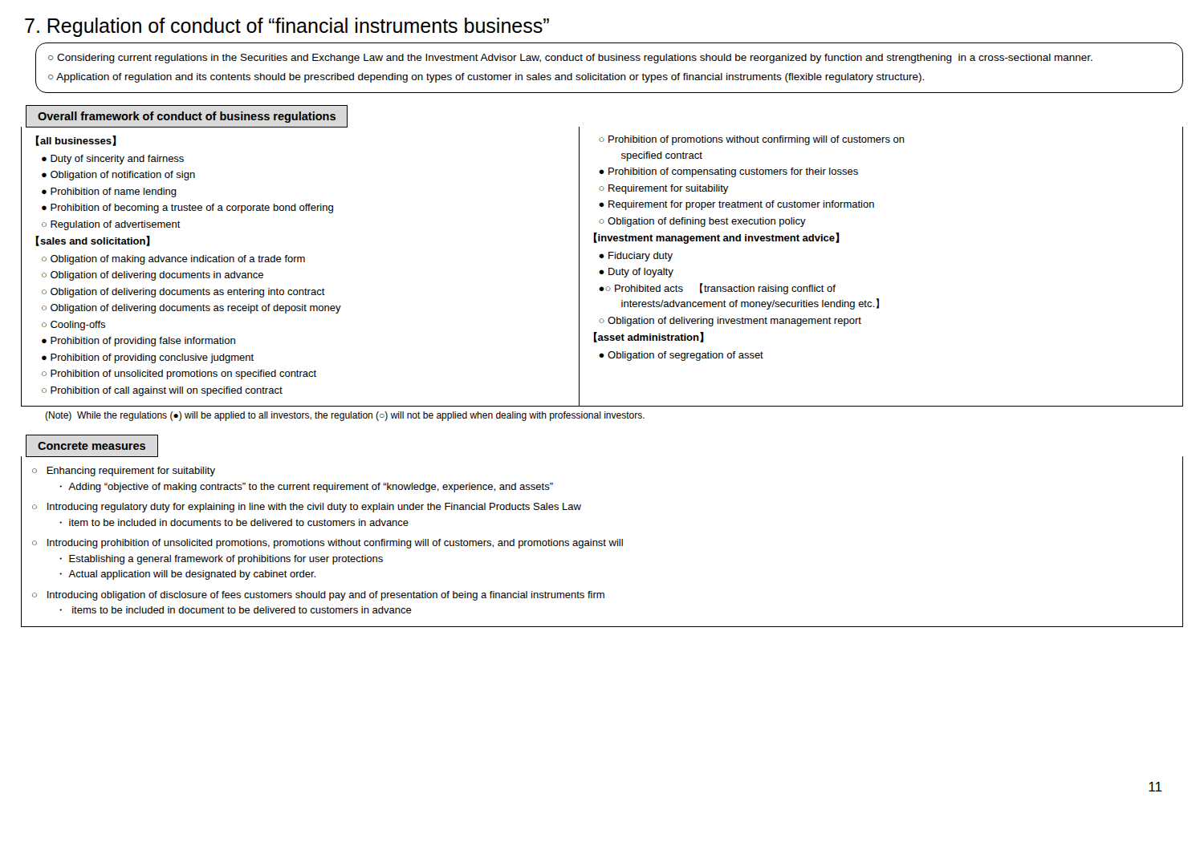7. Regulation of conduct of “financial instruments business”
○ Considering current regulations in the Securities and Exchange Law and the Investment Advisor Law, conduct of business regulations should be reorganized by function and strengthening in a cross-sectional manner.
○ Application of regulation and its contents should be prescribed depending on types of customer in sales and solicitation or types of financial instruments (flexible regulatory structure).
Overall framework of conduct of business regulations
| 【all businesses】 ● Duty of sincerity and fairness ● Obligation of notification of sign ● Prohibition of name lending ● Prohibition of becoming a trustee of a corporate bond offering ○ Regulation of advertisement 【sales and solicitation】 ○ Obligation of making advance indication of a trade form ○ Obligation of delivering documents in advance ○ Obligation of delivering documents as entering into contract ○ Obligation of delivering documents as receipt of deposit money ○ Cooling-offs ● Prohibition of providing false information ● Prohibition of providing conclusive judgment ○ Prohibition of unsolicited promotions on specified contract ○ Prohibition of call against will on specified contract | ○ Prohibition of promotions without confirming will of customers on specified contract ● Prohibition of compensating customers for their losses ○ Requirement for suitability ● Requirement for proper treatment of customer information ○ Obligation of defining best execution policy 【investment management and investment advice】 ● Fiduciary duty ● Duty of loyalty ●○ Prohibited acts 【transaction raising conflict of interests/advancement of money/securities lending etc.】 ○ Obligation of delivering investment management report 【asset administration】 ● Obligation of segregation of asset |
(Note) While the regulations (●) will be applied to all investors, the regulation (○) will not be applied when dealing with professional investors.
Concrete measures
○ Enhancing requirement for suitability
・ Adding “objective of making contracts” to the current requirement of “knowledge, experience, and assets”
○ Introducing regulatory duty for explaining in line with the civil duty to explain under the Financial Products Sales Law
・ item to be included in documents to be delivered to customers in advance
○ Introducing prohibition of unsolicited promotions, promotions without confirming will of customers, and promotions against will
・ Establishing a general framework of prohibitions for user protections ・ Actual application will be designated by cabinet order.
○ Introducing obligation of disclosure of fees customers should pay and of presentation of being a financial instruments firm
・ items to be included in document to be delivered to customers in advance
11